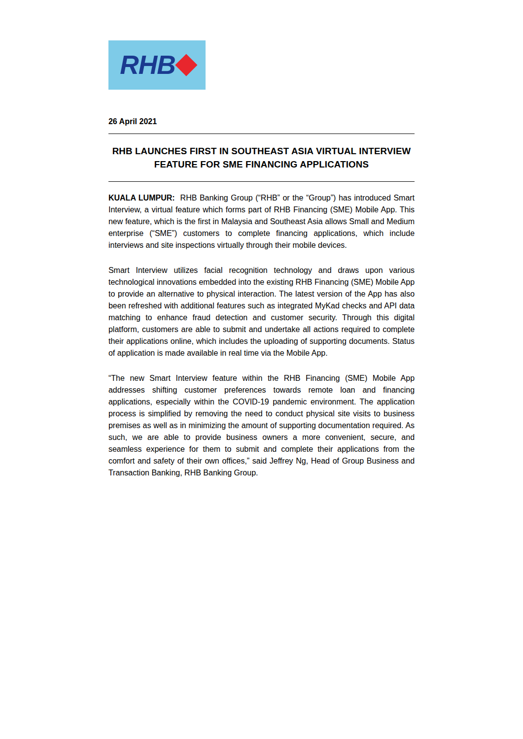RHB
26 April 2021
RHB Launches First in Southeast Asia Virtual Interview Feature for SME Financing Applications
KUALA LUMPUR: RHB Banking Group (“RHB” or the “Group”) has introduced Smart Interview, a virtual feature which forms part of RHB Financing (SME) Mobile App. This new feature, which is the first in Malaysia and Southeast Asia allows Small and Medium enterprise (“SME”) customers to complete financing applications, which include interviews and site inspections virtually through their mobile devices.
Smart Interview utilizes facial recognition technology and draws upon various technological innovations embedded into the existing RHB Financing (SME) Mobile App to provide an alternative to physical interaction. The latest version of the App has also been refreshed with additional features such as integrated MyKad checks and API data matching to enhance fraud detection and customer security. Through this digital platform, customers are able to submit and undertake all actions required to complete their applications online, which includes the uploading of supporting documents. Status of application is made available in real time via the Mobile App.
“The new Smart Interview feature within the RHB Financing (SME) Mobile App addresses shifting customer preferences towards remote loan and financing applications, especially within the COVID-19 pandemic environment. The application process is simplified by removing the need to conduct physical site visits to business premises as well as in minimizing the amount of supporting documentation required. As such, we are able to provide business owners a more convenient, secure, and seamless experience for them to submit and complete their applications from the comfort and safety of their own offices,” said Jeffrey Ng, Head of Group Business and Transaction Banking, RHB Banking Group.